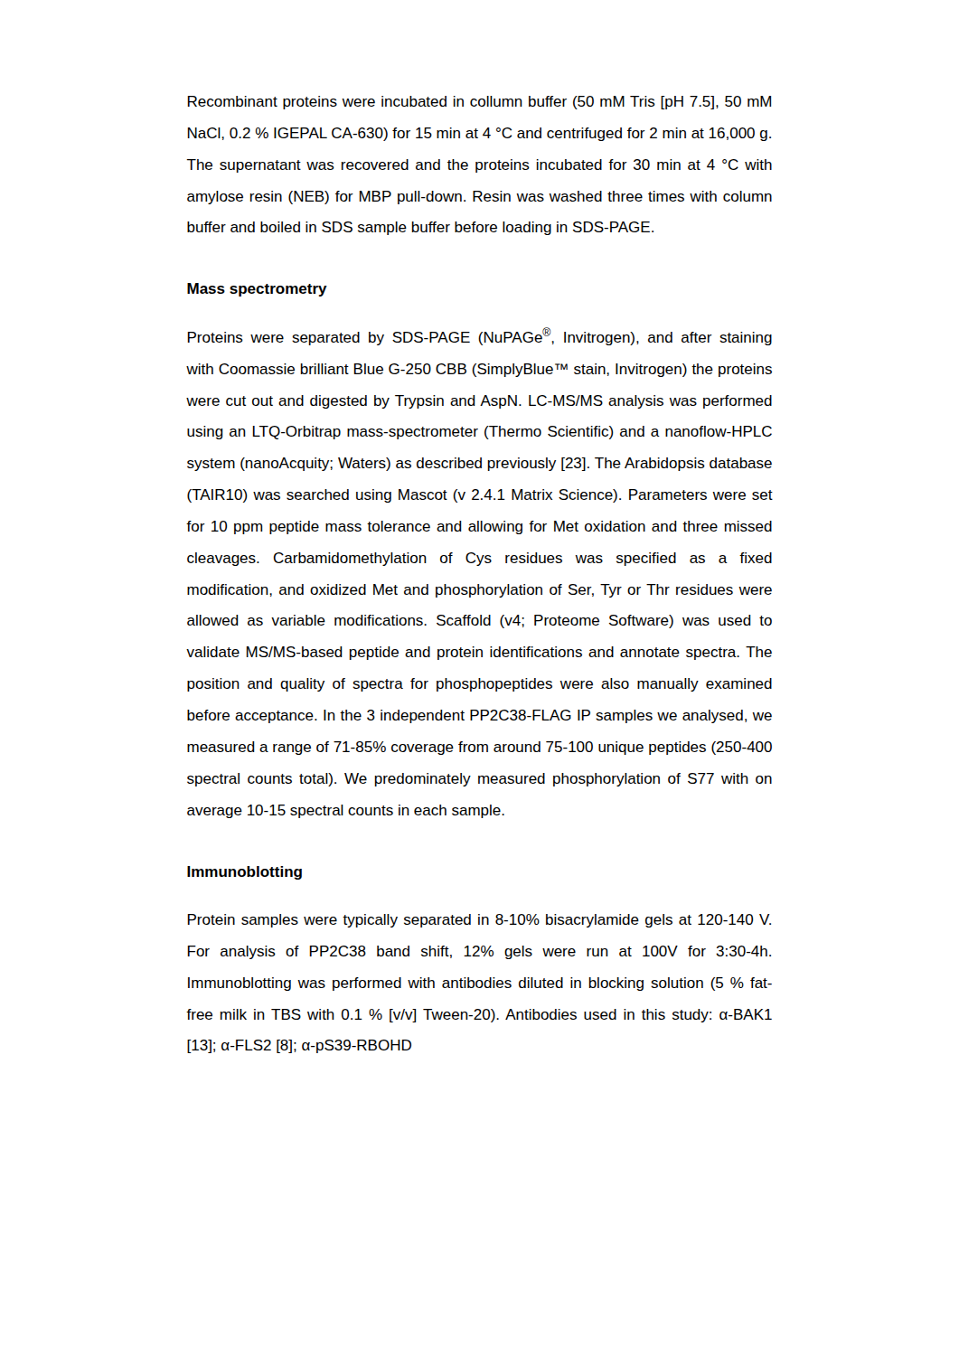Recombinant proteins were incubated in collumn buffer (50 mM Tris [pH 7.5], 50 mM NaCl, 0.2 % IGEPAL CA-630) for 15 min at 4 °C and centrifuged for 2 min at 16,000 g. The supernatant was recovered and the proteins incubated for 30 min at 4 °C with amylose resin (NEB) for MBP pull-down. Resin was washed three times with column buffer and boiled in SDS sample buffer before loading in SDS-PAGE.
Mass spectrometry
Proteins were separated by SDS-PAGE (NuPAGe®, Invitrogen), and after staining with Coomassie brilliant Blue G-250 CBB (SimplyBlue™ stain, Invitrogen) the proteins were cut out and digested by Trypsin and AspN. LC-MS/MS analysis was performed using an LTQ-Orbitrap mass-spectrometer (Thermo Scientific) and a nanoflow-HPLC system (nanoAcquity; Waters) as described previously [23]. The Arabidopsis database (TAIR10) was searched using Mascot (v 2.4.1 Matrix Science). Parameters were set for 10 ppm peptide mass tolerance and allowing for Met oxidation and three missed cleavages. Carbamidomethylation of Cys residues was specified as a fixed modification, and oxidized Met and phosphorylation of Ser, Tyr or Thr residues were allowed as variable modifications. Scaffold (v4; Proteome Software) was used to validate MS/MS-based peptide and protein identifications and annotate spectra. The position and quality of spectra for phosphopeptides were also manually examined before acceptance. In the 3 independent PP2C38-FLAG IP samples we analysed, we measured a range of 71-85% coverage from around 75-100 unique peptides (250-400 spectral counts total). We predominately measured phosphorylation of S77 with on average 10-15 spectral counts in each sample.
Immunoblotting
Protein samples were typically separated in 8-10% bisacrylamide gels at 120-140 V. For analysis of PP2C38 band shift, 12% gels were run at 100V for 3:30-4h. Immunoblotting was performed with antibodies diluted in blocking solution (5 % fat-free milk in TBS with 0.1 % [v/v] Tween-20). Antibodies used in this study: α-BAK1 [13]; α-FLS2 [8]; α-pS39-RBOHD